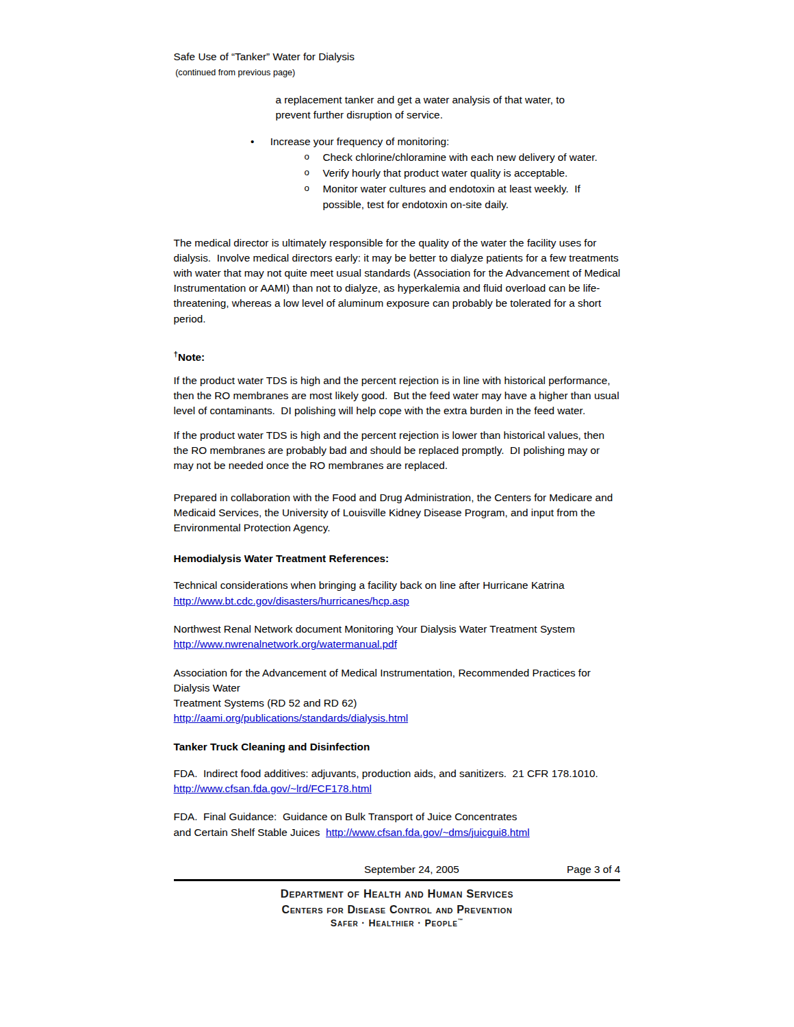Safe Use of “Tanker” Water for Dialysis
(continued from previous page)
a replacement tanker and get a water analysis of that water, to prevent further disruption of service.
Increase your frequency of monitoring:
Check chlorine/chloramine with each new delivery of water.
Verify hourly that product water quality is acceptable.
Monitor water cultures and endotoxin at least weekly. If possible, test for endotoxin on-site daily.
The medical director is ultimately responsible for the quality of the water the facility uses for dialysis. Involve medical directors early: it may be better to dialyze patients for a few treatments with water that may not quite meet usual standards (Association for the Advancement of Medical Instrumentation or AAMI) than not to dialyze, as hyperkalemia and fluid overload can be life-threatening, whereas a low level of aluminum exposure can probably be tolerated for a short period.
†Note:
If the product water TDS is high and the percent rejection is in line with historical performance, then the RO membranes are most likely good. But the feed water may have a higher than usual level of contaminants. DI polishing will help cope with the extra burden in the feed water.
If the product water TDS is high and the percent rejection is lower than historical values, then the RO membranes are probably bad and should be replaced promptly. DI polishing may or may not be needed once the RO membranes are replaced.
Prepared in collaboration with the Food and Drug Administration, the Centers for Medicare and Medicaid Services, the University of Louisville Kidney Disease Program, and input from the Environmental Protection Agency.
Hemodialysis Water Treatment References:
Technical considerations when bringing a facility back on line after Hurricane Katrina http://www.bt.cdc.gov/disasters/hurricanes/hcp.asp
Northwest Renal Network document Monitoring Your Dialysis Water Treatment System http://www.nwrenalnetwork.org/watermanual.pdf
Association for the Advancement of Medical Instrumentation, Recommended Practices for Dialysis Water Treatment Systems (RD 52 and RD 62) http://aami.org/publications/standards/dialysis.html
Tanker Truck Cleaning and Disinfection
FDA. Indirect food additives: adjuvants, production aids, and sanitizers. 21 CFR 178.1010. http://www.cfsan.fda.gov/~lrd/FCF178.html
FDA. Final Guidance: Guidance on Bulk Transport of Juice Concentrates and Certain Shelf Stable Juices http://www.cfsan.fda.gov/~dms/juicgui8.html
September 24, 2005 Page 3 of 4
Department of Health and Human Services
Centers for Disease Control and Prevention
Safer · Healthier · People™